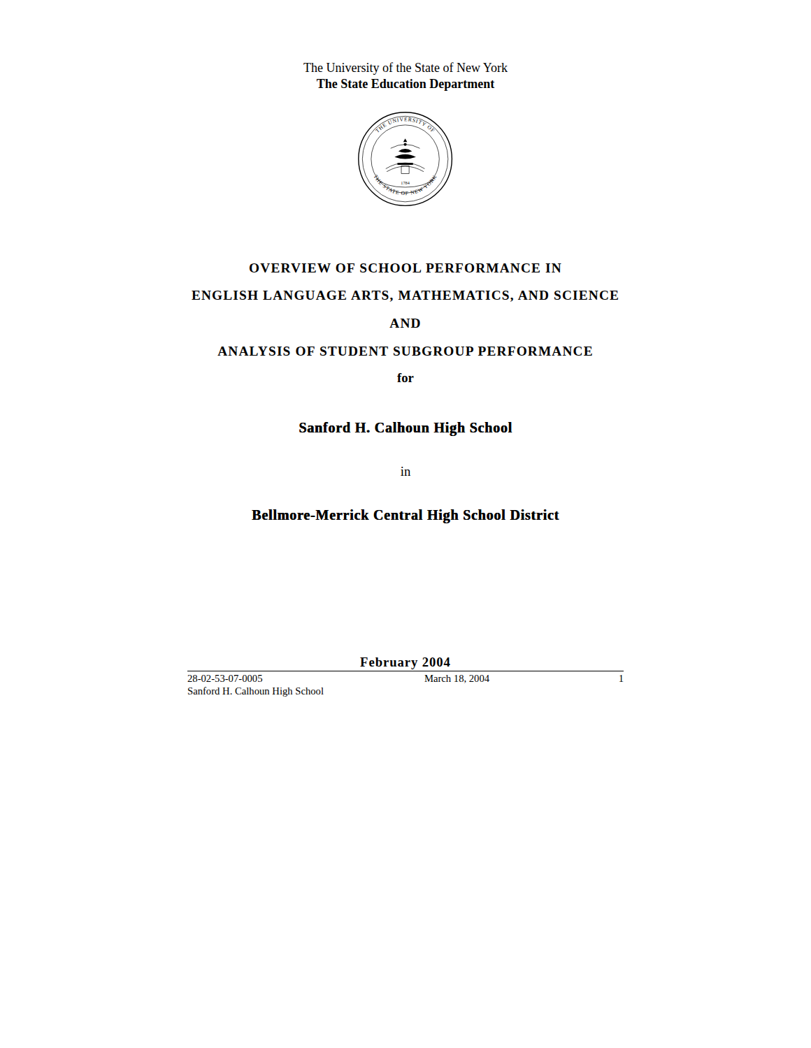The University of the State of New York
The State Education Department
THE UNIVERSITY OF THE STATE OF NEW YORK 1784
OVERVIEW OF SCHOOL PERFORMANCE IN
ENGLISH LANGUAGE ARTS, MATHEMATICS, AND SCIENCE
AND
ANALYSIS OF STUDENT SUBGROUP PERFORMANCE
for
Sanford H. Calhoun High School
in
Bellmore-Merrick Central High School District
February 2004
28-02-53-07-0005
Sanford H. Calhoun High School
March 18, 2004
1